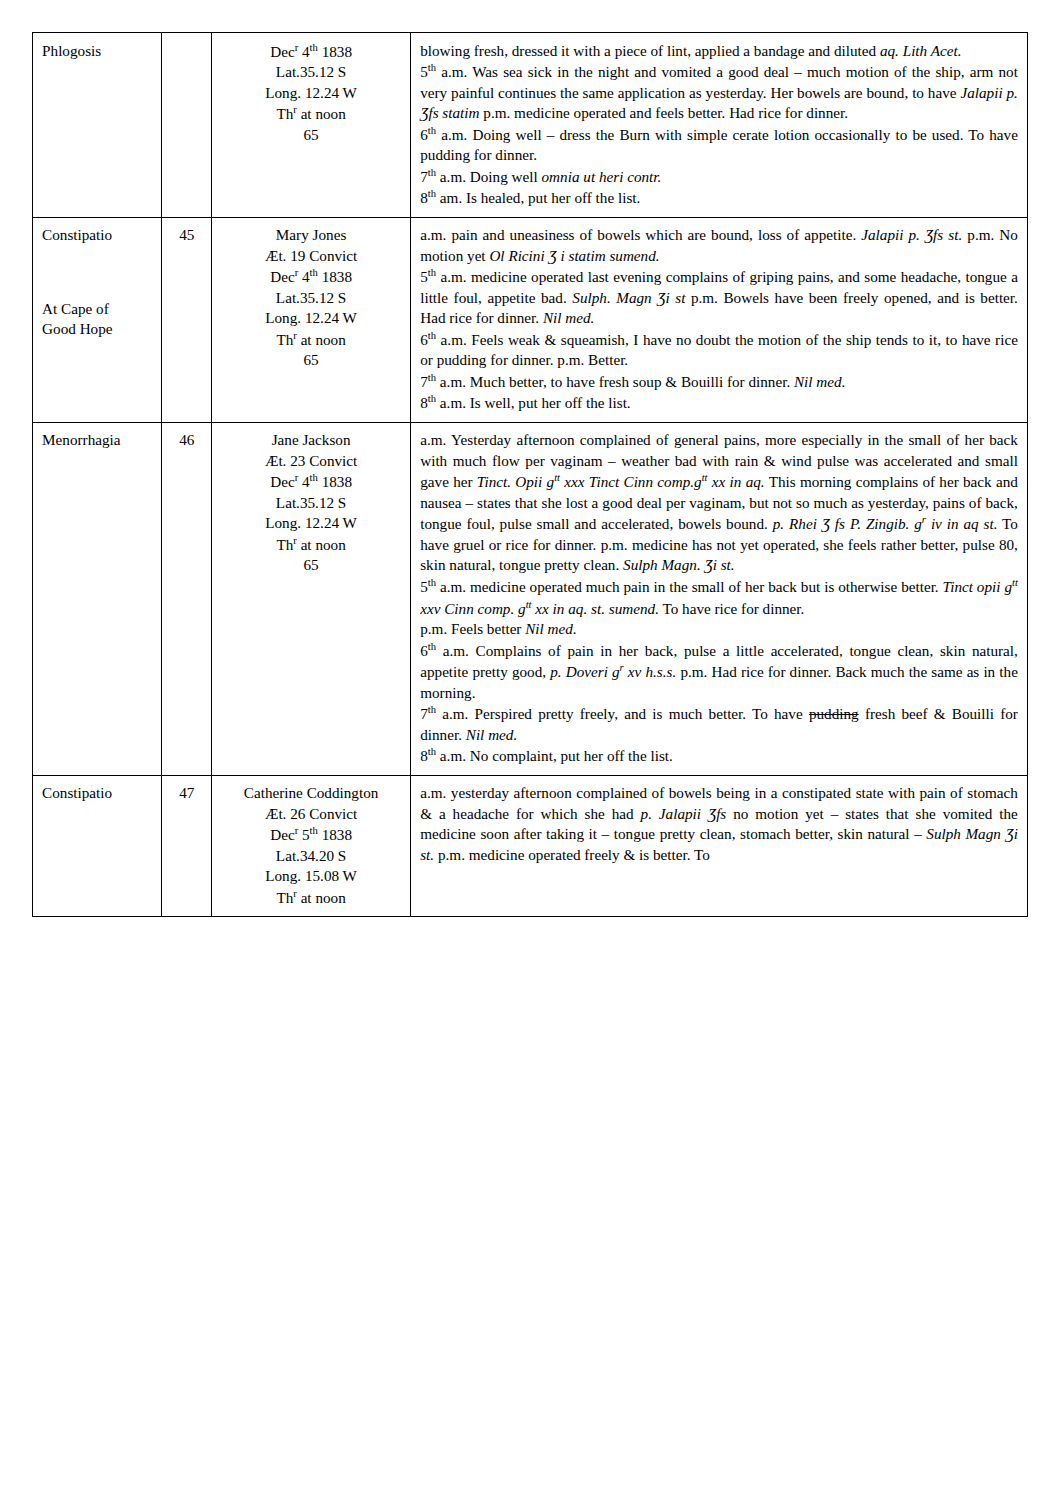| Phlogosis | | Dec r 4 th 1838 Lat.35.12 S Long. 12.24 W Th r at noon 65 | blowing fresh, dressed it with a piece of lint, applied a bandage and diluted aq. Lith Acet. 5 th a.m. Was sea sick in the night and vomited a good deal – much motion of the ship, arm not very painful continues the same application as yesterday. Her bowels are bound, to have Jalapii p. Ʒfs statim p.m. medicine operated and feels better. Had rice for dinner. 6 th a.m. Doing well – dress the Burn with simple cerate lotion occasionally to be used. To have pudding for dinner. 7 th a.m. Doing well omnia ut heri contr. 8 th am. Is healed, put her off the list. |
| Constipatio At Cape of Good Hope | 45 | Mary Jones Æt. 19 Convict Dec r 4 th 1838 Lat.35.12 S Long. 12.24 W Th r at noon 65 | a.m. pain and uneasiness of bowels which are bound, loss of appetite. Jalapii p. Ʒfs st. p.m. No motion yet Ol Ricini Ʒ i statim sumend. 5 th a.m. medicine operated last evening complains of griping pains, and some headache, tongue a little foul, appetite bad. Sulph. Magn Ʒi st p.m. Bowels have been freely opened, and is better. Had rice for dinner. Nil med. 6 th a.m. Feels weak & squeamish, I have no doubt the motion of the ship tends to it, to have rice or pudding for dinner. p.m. Better. 7 th a.m. Much better, to have fresh soup & Bouilli for dinner. Nil med. 8 th a.m. Is well, put her off the list. |
| Menorrhagia | 46 | Jane Jackson Æt. 23 Convict Dec r 4 th 1838 Lat.35.12 S Long. 12.24 W Th r at noon 65 | a.m. Yesterday afternoon complained of general pains, more especially in the small of her back with much flow per vaginam – weather bad with rain & wind pulse was accelerated and small gave her Tinct. Opii g tt xxx Tinct Cinn comp.g tt xx in aq. This morning complains of her back and nausea – states that she lost a good deal per vaginam, but not so much as yesterday, pains of back, tongue foul, pulse small and accelerated, bowels bound. p. Rhei Ʒ fs P. Zingib. g r iv in aq st. To have gruel or rice for dinner. p.m. medicine has not yet operated, she feels rather better, pulse 80, skin natural, tongue pretty clean. Sulph Magn. Ʒi st. 5 th a.m. medicine operated much pain in the small of her back but is otherwise better. Tinct opii g tt xxv Cinn comp. g tt xx in aq. st. sumend. To have rice for dinner. p.m. Feels better Nil med. 6 th a.m. Complains of pain in her back, pulse a little accelerated, tongue clean, skin natural, appetite pretty good, p. Doveri g r xv h.s.s. p.m. Had rice for dinner. Back much the same as in the morning. 7 th a.m. Perspired pretty freely, and is much better. To have pudding fresh beef & Bouilli for dinner. Nil med. 8 th a.m. No complaint, put her off the list. |
| Constipatio | 47 | Catherine Coddington Æt. 26 Convict Dec r 5 th 1838 Lat.34.20 S Long. 15.08 W Th r at noon | a.m. yesterday afternoon complained of bowels being in a constipated state with pain of stomach & a headache for which she had p. Jalapii Ʒfs no motion yet – states that she vomited the medicine soon after taking it – tongue pretty clean, stomach better, skin natural – Sulph Magn Ʒi st. p.m. medicine operated freely & is better. To |